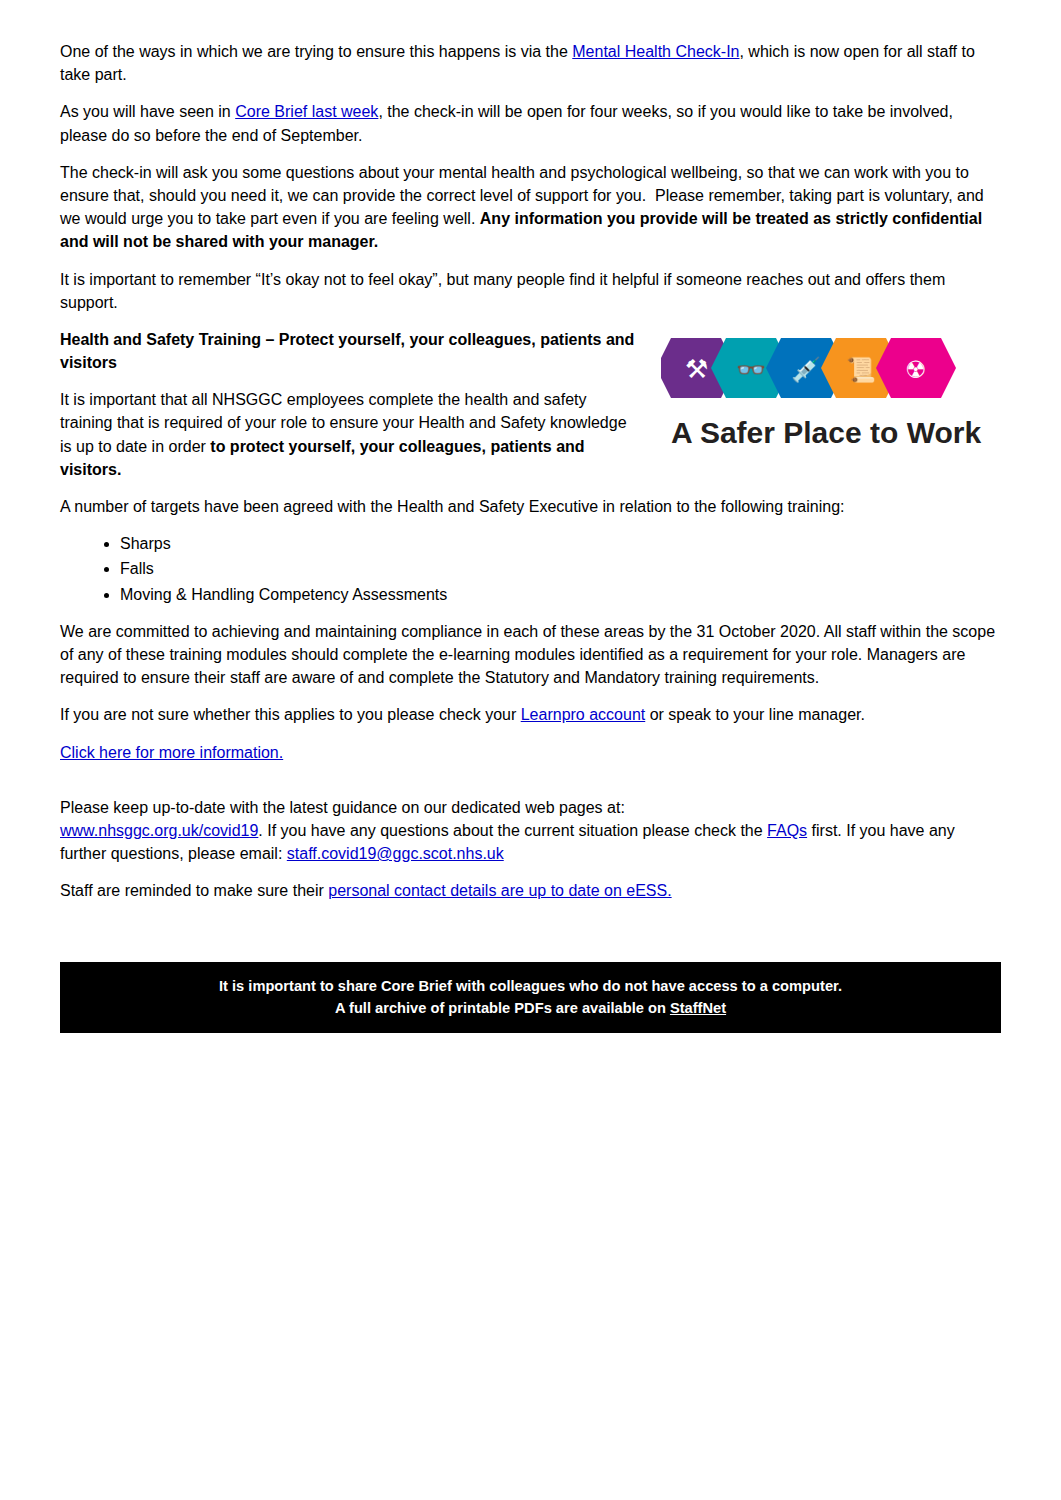One of the ways in which we are trying to ensure this happens is via the Mental Health Check-In, which is now open for all staff to take part.
As you will have seen in Core Brief last week, the check-in will be open for four weeks, so if you would like to take be involved, please do so before the end of September.
The check-in will ask you some questions about your mental health and psychological wellbeing, so that we can work with you to ensure that, should you need it, we can provide the correct level of support for you. Please remember, taking part is voluntary, and we would urge you to take part even if you are feeling well. Any information you provide will be treated as strictly confidential and will not be shared with your manager.
It is important to remember “It’s okay not to feel okay”, but many people find it helpful if someone reaches out and offers them support.
Health and Safety Training – Protect yourself, your colleagues, patients and visitors
It is important that all NHSGGC employees complete the health and safety training that is required of your role to ensure your Health and Safety knowledge is up to date in order to protect yourself, your colleagues, patients and visitors.
A number of targets have been agreed with the Health and Safety Executive in relation to the following training:
Sharps
Falls
Moving & Handling Competency Assessments
We are committed to achieving and maintaining compliance in each of these areas by the 31 October 2020. All staff within the scope of any of these training modules should complete the e-learning modules identified as a requirement for your role. Managers are required to ensure their staff are aware of and complete the Statutory and Mandatory training requirements.
If you are not sure whether this applies to you please check your Learnpro account or speak to your line manager.
Click here for more information.
Please keep up-to-date with the latest guidance on our dedicated web pages at:
www.nhsggc.org.uk/covid19. If you have any questions about the current situation please check the FAQs first. If you have any further questions, please email: staff.covid19@ggc.scot.nhs.uk
Staff are reminded to make sure their personal contact details are up to date on eESS.
It is important to share Core Brief with colleagues who do not have access to a computer.
A full archive of printable PDFs are available on StaffNet